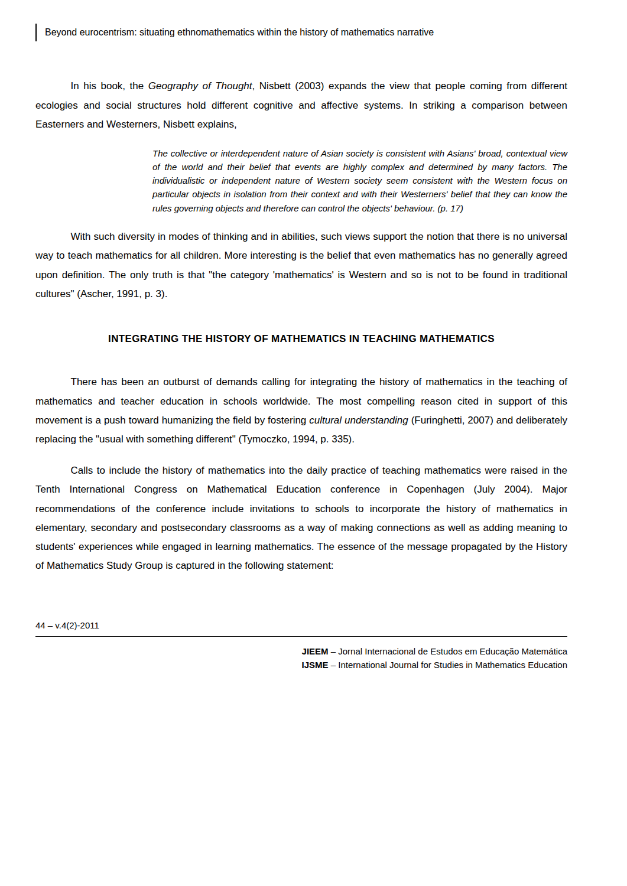Beyond eurocentrism: situating ethnomathematics within the history of mathematics narrative
In his book, the Geography of Thought, Nisbett (2003) expands the view that people coming from different ecologies and social structures hold different cognitive and affective systems. In striking a comparison between Easterners and Westerners, Nisbett explains,
The collective or interdependent nature of Asian society is consistent with Asians' broad, contextual view of the world and their belief that events are highly complex and determined by many factors. The individualistic or independent nature of Western society seem consistent with the Western focus on particular objects in isolation from their context and with their Westerners' belief that they can know the rules governing objects and therefore can control the objects' behaviour. (p. 17)
With such diversity in modes of thinking and in abilities, such views support the notion that there is no universal way to teach mathematics for all children. More interesting is the belief that even mathematics has no generally agreed upon definition. The only truth is that "the category 'mathematics' is Western and so is not to be found in traditional cultures" (Ascher, 1991, p. 3).
INTEGRATING THE HISTORY OF MATHEMATICS IN TEACHING MATHEMATICS
There has been an outburst of demands calling for integrating the history of mathematics in the teaching of mathematics and teacher education in schools worldwide. The most compelling reason cited in support of this movement is a push toward humanizing the field by fostering cultural understanding (Furinghetti, 2007) and deliberately replacing the "usual with something different" (Tymoczko, 1994, p. 335).
Calls to include the history of mathematics into the daily practice of teaching mathematics were raised in the Tenth International Congress on Mathematical Education conference in Copenhagen (July 2004). Major recommendations of the conference include invitations to schools to incorporate the history of mathematics in elementary, secondary and postsecondary classrooms as a way of making connections as well as adding meaning to students' experiences while engaged in learning mathematics. The essence of the message propagated by the History of Mathematics Study Group is captured in the following statement:
44 – v.4(2)-2011
JIEEM – Jornal Internacional de Estudos em Educação Matemática
IJSME – International Journal for Studies in Mathematics Education